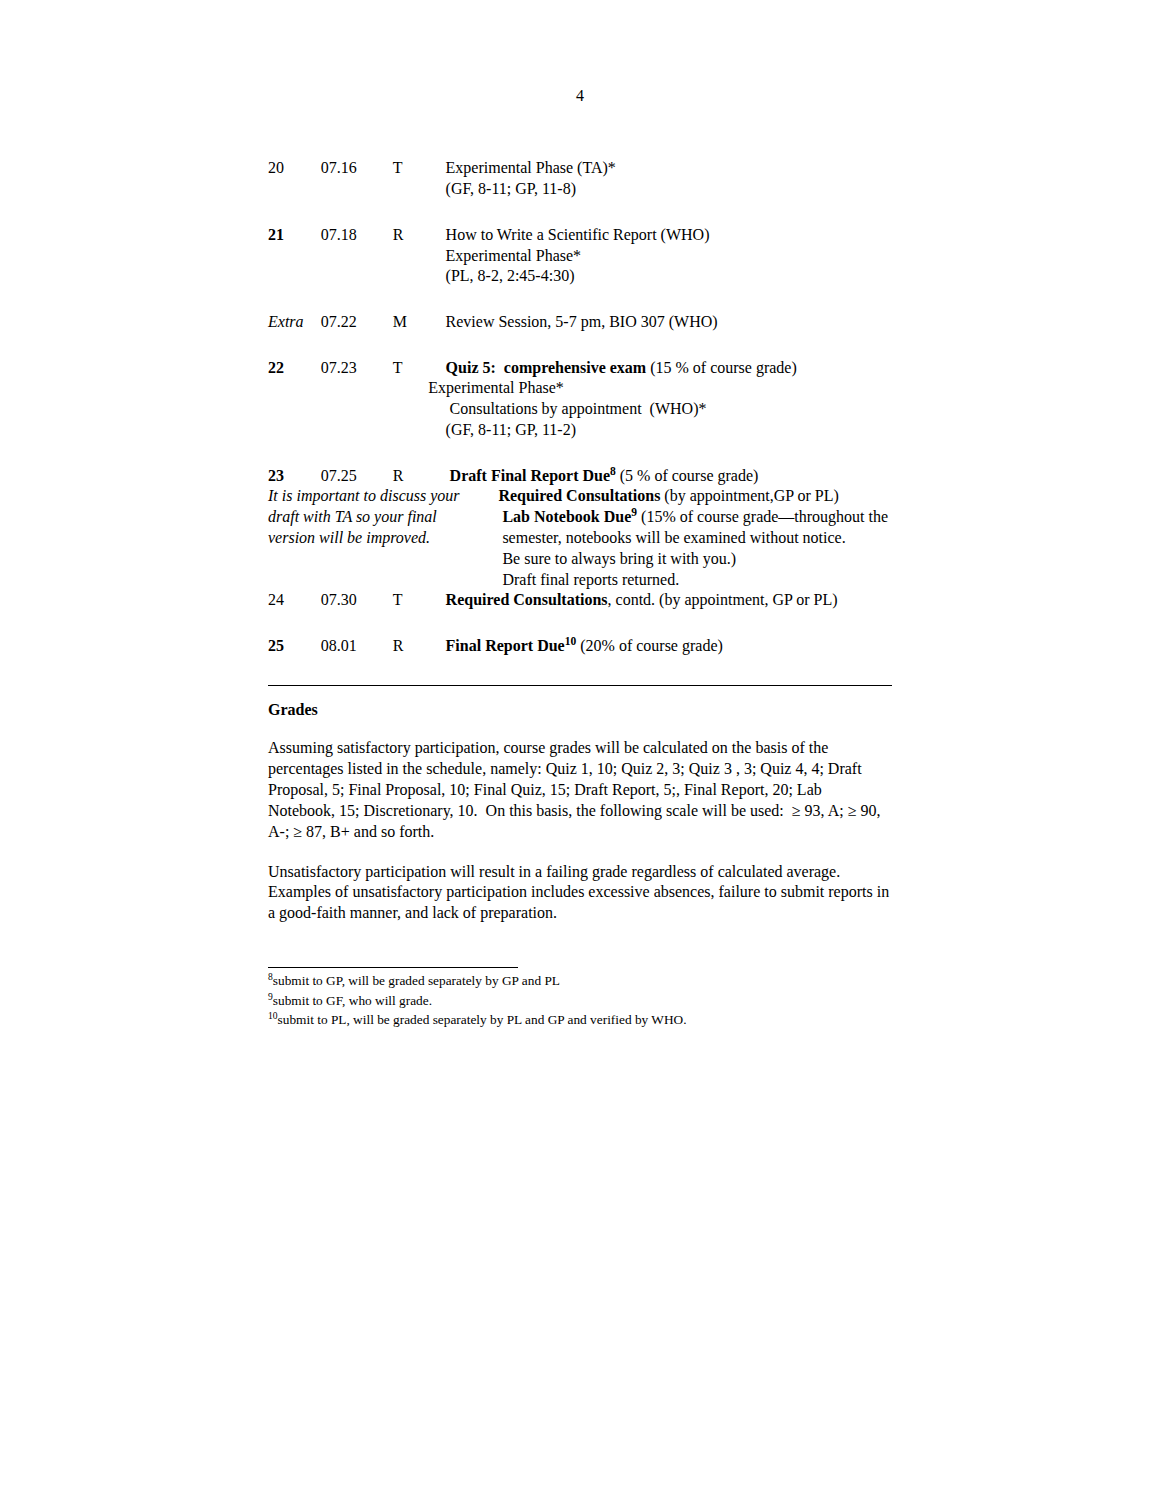4
| 20 | 07.16 | T | Experimental Phase (TA)* (GF, 8-11; GP, 11-8) |
| 21 | 07.18 | R | How to Write a Scientific Report (WHO) Experimental Phase* (PL, 8-2, 2:45-4:30) |
| Extra | 07.22 | M | Review Session, 5-7 pm, BIO 307 (WHO) |
| 22 | 07.23 | T | Quiz 5: comprehensive exam (15 % of course grade) Experimental Phase* Consultations by appointment (WHO)* (GF, 8-11; GP, 11-2) |
| 23 | 07.25 | R | Draft Final Report Due 8 (5 % of course grade) |
| It is important to discuss your draft with TA so your final version will be improved. | Required Consultations (by appointment,GP or PL) Lab Notebook Due 9 (15% of course grade—throughout the semester, notebooks will be examined without notice. Be sure to always bring it with you.) Draft final reports returned. |
| 24 | 07.30 | T | Required Consultations , contd. (by appointment, GP or PL) |
| 25 | 08.01 | R | Final Report Due 10 (20% of course grade) |
Grades
Assuming satisfactory participation, course grades will be calculated on the basis of the percentages listed in the schedule, namely: Quiz 1, 10; Quiz 2, 3; Quiz 3 , 3; Quiz 4, 4; Draft Proposal, 5; Final Proposal, 10; Final Quiz, 15; Draft Report, 5;, Final Report, 20; Lab Notebook, 15; Discretionary, 10. On this basis, the following scale will be used: ≥ 93, A; ≥ 90, A-; ≥ 87, B+ and so forth.
Unsatisfactory participation will result in a failing grade regardless of calculated average. Examples of unsatisfactory participation includes excessive absences, failure to submit reports in a good-faith manner, and lack of preparation.
8submit to GP, will be graded separately by GP and PL
9submit to GF, who will grade.
10submit to PL, will be graded separately by PL and GP and verified by WHO.